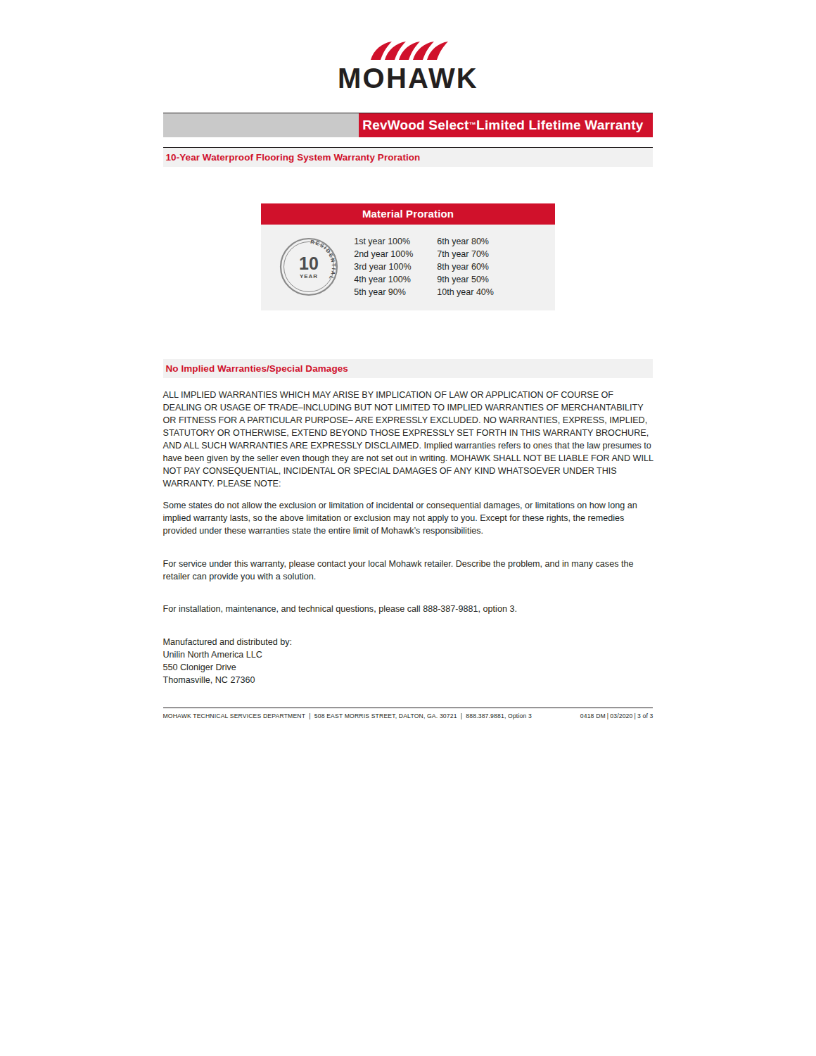MOHAWK
RevWood Select™ Limited Lifetime Warranty
10-Year Waterproof Flooring System Warranty Proration
Material Proration
10 YEAR RESIDENTIAL
1st year 100%
2nd year 100%
3rd year 100%
4th year 100%
5th year 90%
6th year 80%
7th year 70%
8th year 60%
9th year 50%
10th year 40%
No Implied Warranties/Special Damages
ALL IMPLIED WARRANTIES WHICH MAY ARISE BY IMPLICATION OF LAW OR APPLICATION OF COURSE OF DEALING OR USAGE OF TRADE–INCLUDING BUT NOT LIMITED TO IMPLIED WARRANTIES OF MERCHANTABILITY OR FITNESS FOR A PARTICULAR PURPOSE– ARE EXPRESSLY EXCLUDED. NO WARRANTIES, EXPRESS, IMPLIED, STATUTORY OR OTHERWISE, EXTEND BEYOND THOSE EXPRESSLY SET FORTH IN THIS WARRANTY BROCHURE, AND ALL SUCH WARRANTIES ARE EXPRESSLY DISCLAIMED. Implied warranties refers to ones that the law presumes to have been given by the seller even though they are not set out in writing. MOHAWK SHALL NOT BE LIABLE FOR AND WILL NOT PAY CONSEQUENTIAL, INCIDENTAL OR SPECIAL DAMAGES OF ANY KIND WHATSOEVER UNDER THIS WARRANTY. PLEASE NOTE:
Some states do not allow the exclusion or limitation of incidental or consequential damages, or limitations on how long an implied warranty lasts, so the above limitation or exclusion may not apply to you. Except for these rights, the remedies provided under these warranties state the entire limit of Mohawk’s responsibilities.
For service under this warranty, please contact your local Mohawk retailer. Describe the problem, and in many cases the retailer can provide you with a solution.
For installation, maintenance, and technical questions, please call 888-387-9881, option 3.
Manufactured and distributed by:
Unilin North America LLC
550 Cloniger Drive
Thomasville, NC 27360
MOHAWK TECHNICAL SERVICES DEPARTMENT | 508 EAST MORRIS STREET, DALTON, GA. 30721 | 888.387.9881, Option 3
0418 DM|03/2020|3 of 3